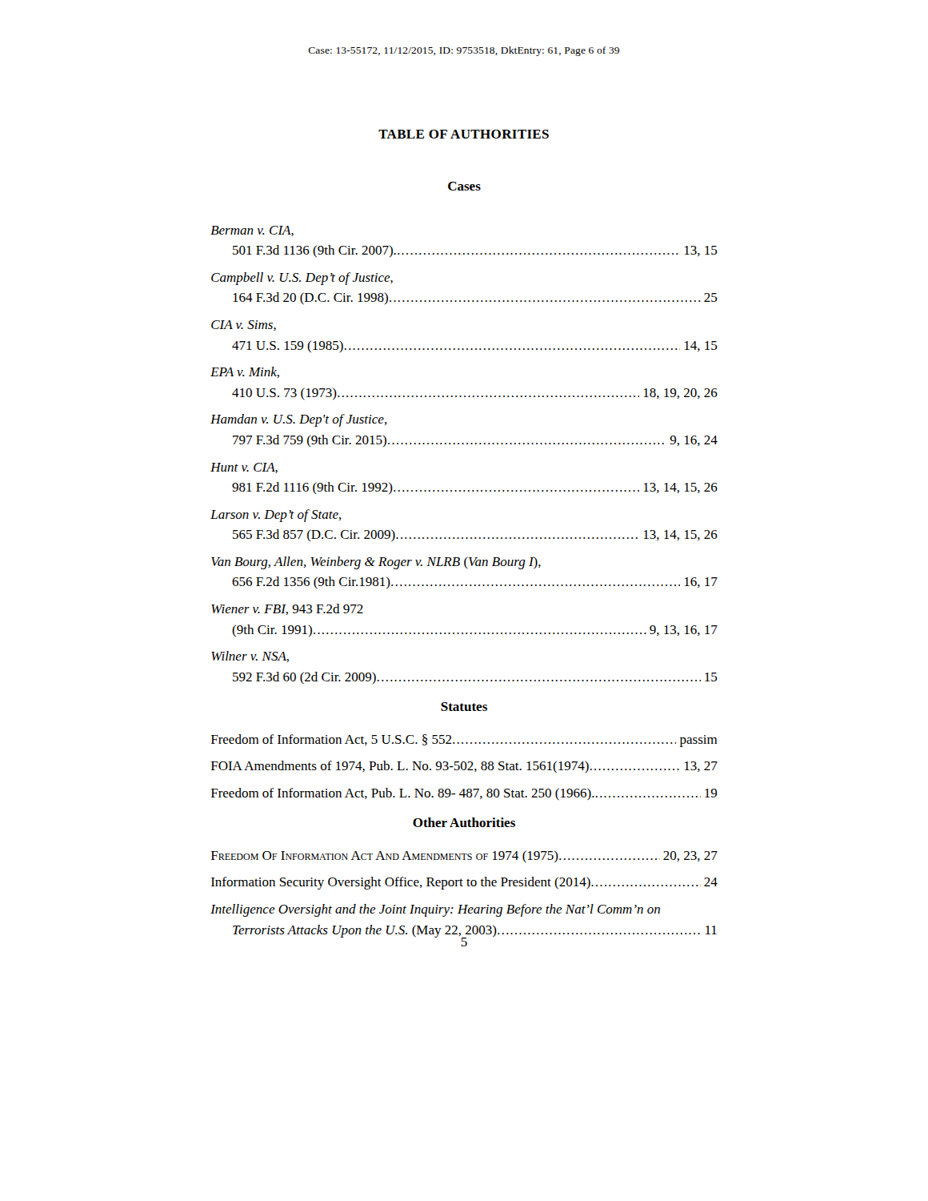Case: 13-55172, 11/12/2015, ID: 9753518, DktEntry: 61, Page 6 of 39
TABLE OF AUTHORITIES
Cases
Berman v. CIA,
501 F.3d 1136 (9th Cir. 2007). ....................................................................................................... 13, 15
Campbell v. U.S. Dep’t of Justice,
164 F.3d 20 (D.C. Cir. 1998) ....................................................................................................... 25
CIA v. Sims,
471 U.S. 159 (1985) ....................................................................................................... 14, 15
EPA v. Mink,
410 U.S. 73 (1973) ....................................................................................................... 18, 19, 20, 26
Hamdan v. U.S. Dep't of Justice,
797 F.3d 759 (9th Cir. 2015) ....................................................................................................... 9, 16, 24
Hunt v. CIA,
981 F.2d 1116 (9th Cir. 1992) ....................................................................................................... 13, 14, 15, 26
Larson v. Dep’t of State,
565 F.3d 857 (D.C. Cir. 2009) ....................................................................................................... 13, 14, 15, 26
Van Bourg, Allen, Weinberg & Roger v. NLRB (Van Bourg I),
656 F.2d 1356 (9th Cir.1981) ....................................................................................................... 16, 17
Wiener v. FBI, 943 F.2d 972
(9th Cir. 1991) ....................................................................................................... 9, 13, 16, 17
Wilner v. NSA,
592 F.3d 60 (2d Cir. 2009) ....................................................................................................... 15
Statutes
Freedom of Information Act, 5 U.S.C. § 552 ....................................................................................................... passim
FOIA Amendments of 1974, Pub. L. No. 93-502, 88 Stat. 1561(1974) ....................................................................................................... 13, 27
Freedom of Information Act, Pub. L. No. 89- 487, 80 Stat. 250 (1966). ....................................................................................................... 19
Other Authorities
Freedom Of Information Act And Amendments of 1974 (1975) ....................................................................................................... 20, 23, 27
Information Security Oversight Office, Report to the President (2014) ....................................................................................................... 24
Intelligence Oversight and the Joint Inquiry: Hearing Before the Nat’l Comm’n on
Terrorists Attacks Upon the U.S. (May 22, 2003) ....................................................................................................... 11
5